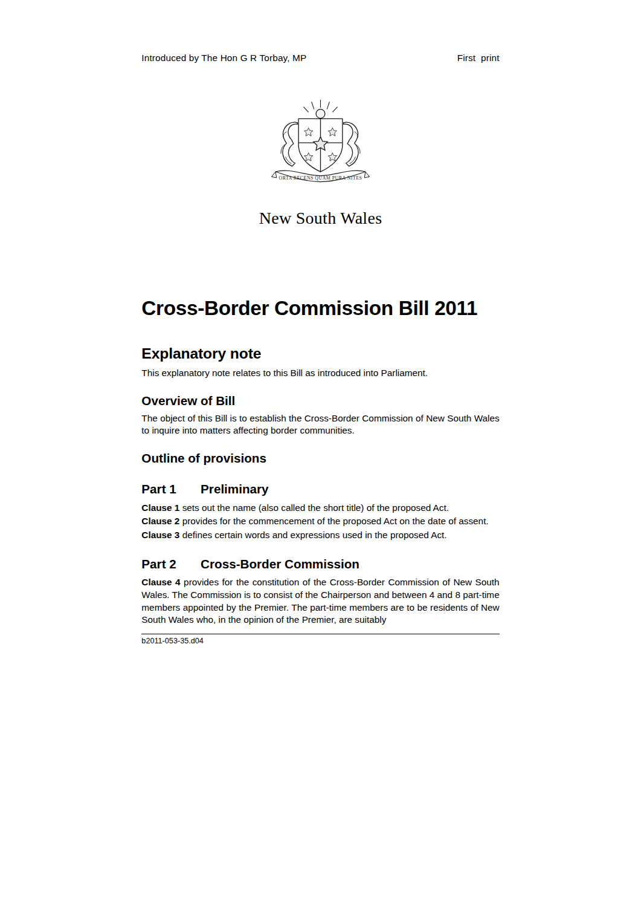Introduced by The Hon G R Torbay, MP
First print
ORTA RECENS QUAM PURA NITES
New South Wales
Cross-Border Commission Bill 2011
Explanatory note
This explanatory note relates to this Bill as introduced into Parliament.
Overview of Bill
The object of this Bill is to establish the Cross-Border Commission of New South Wales to inquire into matters affecting border communities.
Outline of provisions
Part 1 Preliminary
Clause 1 sets out the name (also called the short title) of the proposed Act.
Clause 2 provides for the commencement of the proposed Act on the date of assent.
Clause 3 defines certain words and expressions used in the proposed Act.
Part 2 Cross-Border Commission
Clause 4 provides for the constitution of the Cross-Border Commission of New South Wales. The Commission is to consist of the Chairperson and between 4 and 8 part-time members appointed by the Premier. The part-time members are to be residents of New South Wales who, in the opinion of the Premier, are suitably
b2011-053-35.d04